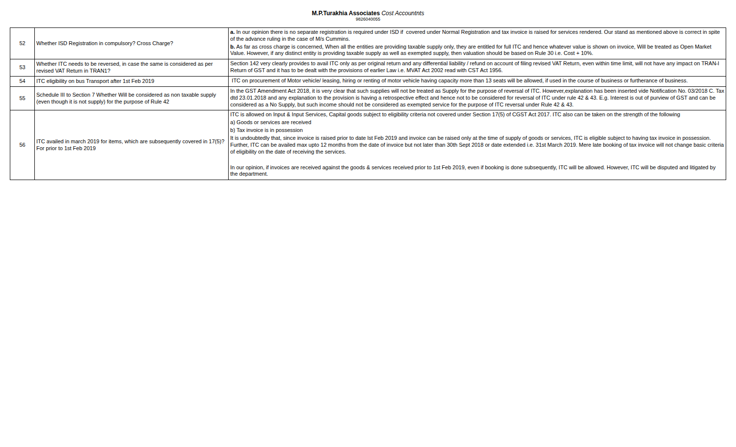M.P.Turakhia Associates Cost Accountnts
9826040055
| 52 | Whether ISD Registration in compulsory? Cross Charge? | a. In our opinion there is no separate registration is required under ISD if covered under Normal Registration and tax invoice is raised for services rendered. Our stand as mentioned above is correct in spite of the advance ruling in the case of M/s Cummins. b. As far as cross charge is concerned, When all the entities are providing taxable supply only, they are entitled for full ITC and hence whatever value is shown on invoice, Will be treated as Open Market Value. However, if any distinct entity is providing taxable supply as well as exempted supply, then valuation should be based on Rule 30 i.e. Cost + 10%. |
| 53 | Whether ITC needs to be reversed, in case the same is considered as per revised VAT Return in TRAN1? | Section 142 very clearly provides to avail ITC only as per original return and any differential liability / refund on account of filing revised VAT Return, even within time limit, will not have any impact on TRAN-l Return of GST and it has to be dealt with the provisions of earlier Law i.e. MVAT Act 2002 read with CST Act 1956. |
| 54 | ITC eligibility on bus Transport after 1st Feb 2019 | ITC on procurement of Motor vehicle/ leasing, hiring or renting of motor vehicle having capacity more than 13 seats will be allowed, if used in the course of business or furtherance of business. |
| 55 | Schedule III to Section 7 Whether Will be considered as non taxable supply (even though it is not supply) for the purpose of Rule 42 | In the GST Amendment Act 2018, it is very clear that such supplies will not be treated as Supply for the purpose of reversal of ITC. However,explanation has been inserted vide Notification No. 03/2018 C. Tax dtd 23.01.2018 and any explanation to the provision is having a retrospective effect and hence not to be considered for reversal of ITC under rule 42 & 43. E.g. Interest is out of purview of GST and can be considered as a No Supply, but such income should not be considered as exempted service for the purpose of ITC reversal under Rule 42 & 43. |
| 56 | ITC availed in march 2019 for items, which are subsequently covered in 17(5)? For prior to 1st Feb 2019 | ITC is allowed on Input & Input Services, Capital goods subject to eligibility criteria not covered under Section 17(5) of CGST Act 2017. ITC also can be taken on the strength of the following a) Goods or services are received b) Tax invoice is in possession It is undoubtedly that, since invoice is raised prior to date lst Feb 2019 and invoice can be raised only at the time of supply of goods or services, ITC is eligible subject to having tax invoice in possession. Further, ITC can be availed max upto 12 months from the date of invoice but not later than 30th Sept 2018 or date extended i.e. 31st March 2019. Mere late booking of tax invoice will not change basic criteria of eligibility on the date of receiving the services. In our opinion, if invoices are received against the goods & services received prior to 1st Feb 2019, even if booking is done subsequently, ITC will be allowed. However, ITC will be disputed and litigated by the department. |